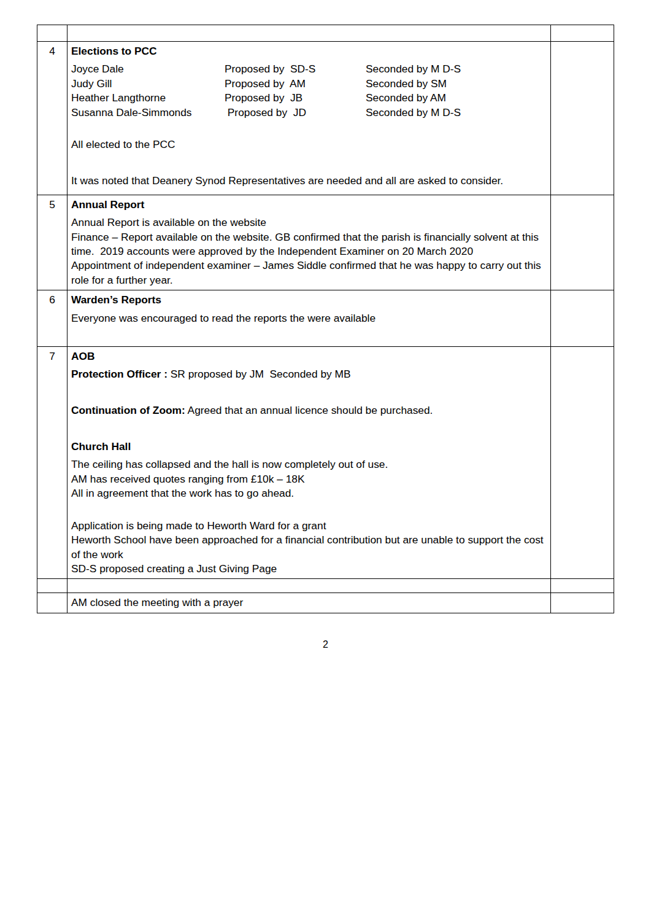| 4 | Elections to PCC Joyce Dale Proposed by SD-S Seconded by M D-S Judy Gill Proposed by AM Seconded by SM Heather Langthorne Proposed by JB Seconded by AM Susanna Dale-Simmonds Proposed by JD Seconded by M D-S All elected to the PCC It was noted that Deanery Synod Representatives are needed and all are asked to consider. | |
| 5 | Annual Report Annual Report is available on the website Finance – Report available on the website. GB confirmed that the parish is financially solvent at this time. 2019 accounts were approved by the Independent Examiner on 20 March 2020 Appointment of independent examiner – James Siddle confirmed that he was happy to carry out this role for a further year. | |
| 6 | Warden’s Reports Everyone was encouraged to read the reports the were available | |
| 7 | AOB Protection Officer : SR proposed by JM Seconded by MB Continuation of Zoom: Agreed that an annual licence should be purchased. Church Hall The ceiling has collapsed and the hall is now completely out of use. AM has received quotes ranging from £10k – 18K All in agreement that the work has to go ahead. Application is being made to Heworth Ward for a grant Heworth School have been approached for a financial contribution but are unable to support the cost of the work SD-S proposed creating a Just Giving Page | |
| | AM closed the meeting with a prayer | |
2